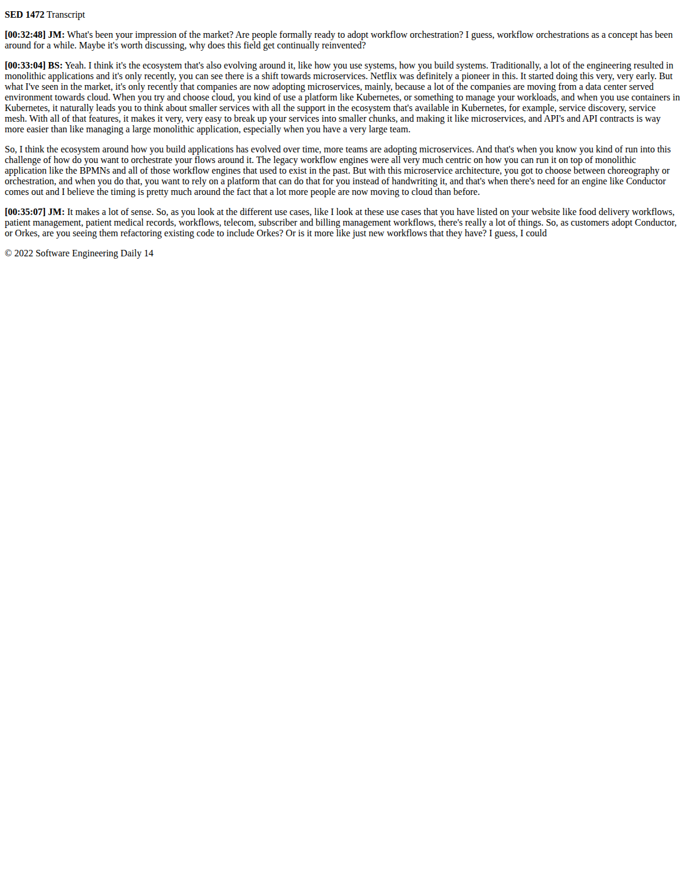SED 1472 Transcript
[00:32:48] JM: What's been your impression of the market? Are people formally ready to adopt workflow orchestration? I guess, workflow orchestrations as a concept has been around for a while. Maybe it's worth discussing, why does this field get continually reinvented?
[00:33:04] BS: Yeah. I think it's the ecosystem that's also evolving around it, like how you use systems, how you build systems. Traditionally, a lot of the engineering resulted in monolithic applications and it's only recently, you can see there is a shift towards microservices. Netflix was definitely a pioneer in this. It started doing this very, very early. But what I've seen in the market, it's only recently that companies are now adopting microservices, mainly, because a lot of the companies are moving from a data center served environment towards cloud. When you try and choose cloud, you kind of use a platform like Kubernetes, or something to manage your workloads, and when you use containers in Kubernetes, it naturally leads you to think about smaller services with all the support in the ecosystem that's available in Kubernetes, for example, service discovery, service mesh. With all of that features, it makes it very, very easy to break up your services into smaller chunks, and making it like microservices, and API's and API contracts is way more easier than like managing a large monolithic application, especially when you have a very large team.
So, I think the ecosystem around how you build applications has evolved over time, more teams are adopting microservices. And that's when you know you kind of run into this challenge of how do you want to orchestrate your flows around it. The legacy workflow engines were all very much centric on how you can run it on top of monolithic application like the BPMNs and all of those workflow engines that used to exist in the past. But with this microservice architecture, you got to choose between choreography or orchestration, and when you do that, you want to rely on a platform that can do that for you instead of handwriting it, and that's when there's need for an engine like Conductor comes out and I believe the timing is pretty much around the fact that a lot more people are now moving to cloud than before.
[00:35:07] JM: It makes a lot of sense. So, as you look at the different use cases, like I look at these use cases that you have listed on your website like food delivery workflows, patient management, patient medical records, workflows, telecom, subscriber and billing management workflows, there's really a lot of things. So, as customers adopt Conductor, or Orkes, are you seeing them refactoring existing code to include Orkes? Or is it more like just new workflows that they have? I guess, I could
© 2022 Software Engineering Daily 14